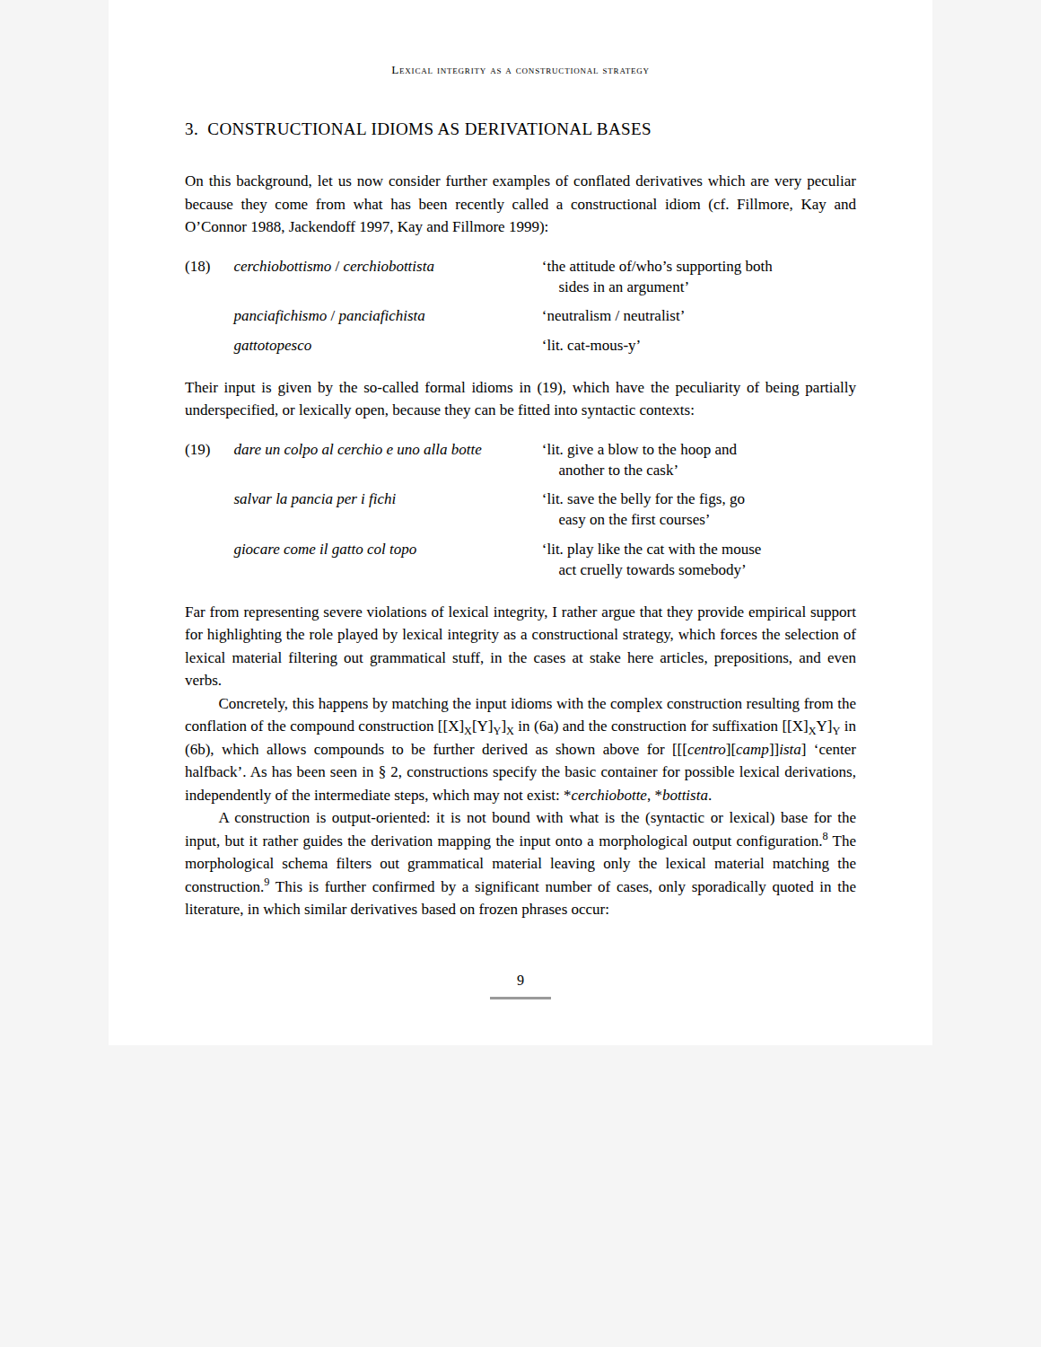Lexical integrity as a constructional strategy
3. CONSTRUCTIONAL IDIOMS AS DERIVATIONAL BASES
On this background, let us now consider further examples of conflated derivatives which are very peculiar because they come from what has been recently called a constructional idiom (cf. Fillmore, Kay and O’Connor 1988, Jackendoff 1997, Kay and Fillmore 1999):
| (18) | cerchiobottismo / cerchiobottista | ‘the attitude of/who’s supporting both sides in an argument’ |
| | panciafichismo / panciafichista | ‘neutralism / neutralist’ |
| | gattotopesco | ‘lit. cat-mous-y’ |
Their input is given by the so-called formal idioms in (19), which have the peculiarity of being partially underspecified, or lexically open, because they can be fitted into syntactic contexts:
| (19) | dare un colpo al cerchio e uno alla botte | ‘lit. give a blow to the hoop and another to the cask’ |
| | salvar la pancia per i fichi | ‘lit. save the belly for the figs, go easy on the first courses’ |
| | giocare come il gatto col topo | ‘lit. play like the cat with the mouse act cruelly towards somebody’ |
Far from representing severe violations of lexical integrity, I rather argue that they provide empirical support for highlighting the role played by lexical integrity as a constructional strategy, which forces the selection of lexical material filtering out grammatical stuff, in the cases at stake here articles, prepositions, and even verbs.
Concretely, this happens by matching the input idioms with the complex construction resulting from the conflation of the compound construction [[X]X[Y]Y]X in (6a) and the construction for suffixation [[X]XY]Y in (6b), which allows compounds to be further derived as shown above for [[[centro][camp]]ista] ‘center halfback’. As has been seen in § 2, constructions specify the basic container for possible lexical derivations, independently of the intermediate steps, which may not exist: *cerchiobotte, *bottista.
A construction is output-oriented: it is not bound with what is the (syntactic or lexical) base for the input, but it rather guides the derivation mapping the input onto a morphological output configuration.8 The morphological schema filters out grammatical material leaving only the lexical material matching the construction.9 This is further confirmed by a significant number of cases, only sporadically quoted in the literature, in which similar derivatives based on frozen phrases occur:
9